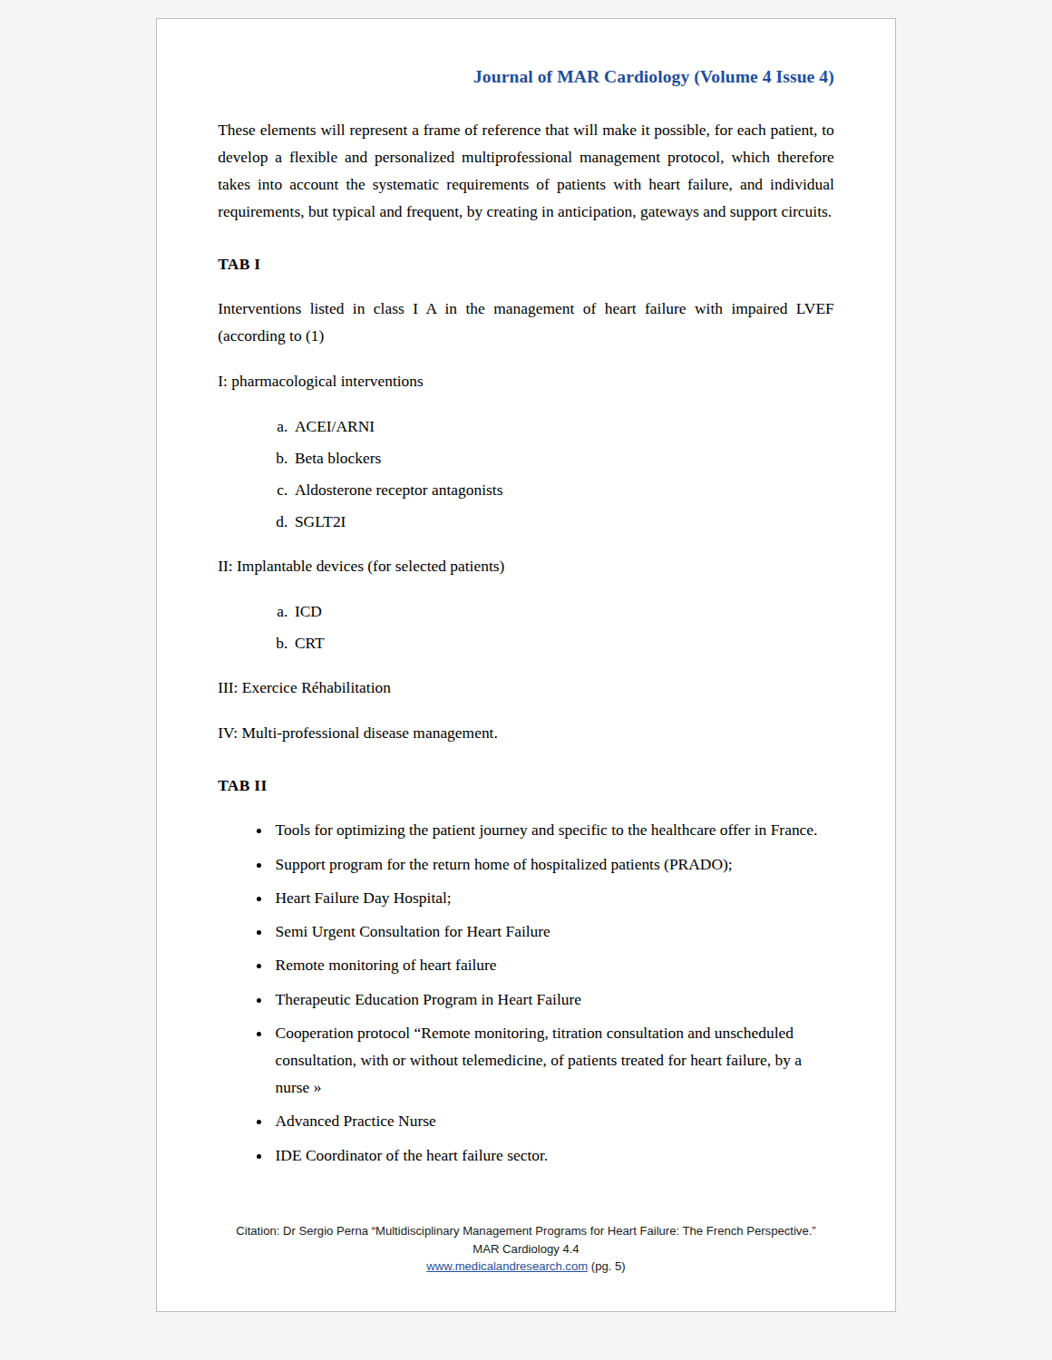Journal of MAR Cardiology (Volume 4 Issue 4)
These elements will represent a frame of reference that will make it possible, for each patient, to develop a flexible and personalized multiprofessional management protocol, which therefore takes into account the systematic requirements of patients with heart failure, and individual requirements, but typical and frequent, by creating in anticipation, gateways and support circuits.
TAB I
Interventions listed in class I A in the management of heart failure with impaired LVEF (according to (1)
I: pharmacological interventions
ACEI/ARNI
Beta blockers
Aldosterone receptor antagonists
SGLT2I
II: Implantable devices (for selected patients)
ICD
CRT
III: Exercice Réhabilitation
IV: Multi-professional disease management.
TAB II
Tools for optimizing the patient journey and specific to the healthcare offer in France.
Support program for the return home of hospitalized patients (PRADO);
Heart Failure Day Hospital;
Semi Urgent Consultation for Heart Failure
Remote monitoring of heart failure
Therapeutic Education Program in Heart Failure
Cooperation protocol “Remote monitoring, titration consultation and unscheduled consultation, with or without telemedicine, of patients treated for heart failure, by a nurse »
Advanced Practice Nurse
IDE Coordinator of the heart failure sector.
Citation: Dr Sergio Perna “Multidisciplinary Management Programs for Heart Failure: The French Perspective.”
MAR Cardiology 4.4
www.medicalandresearch.com (pg. 5)